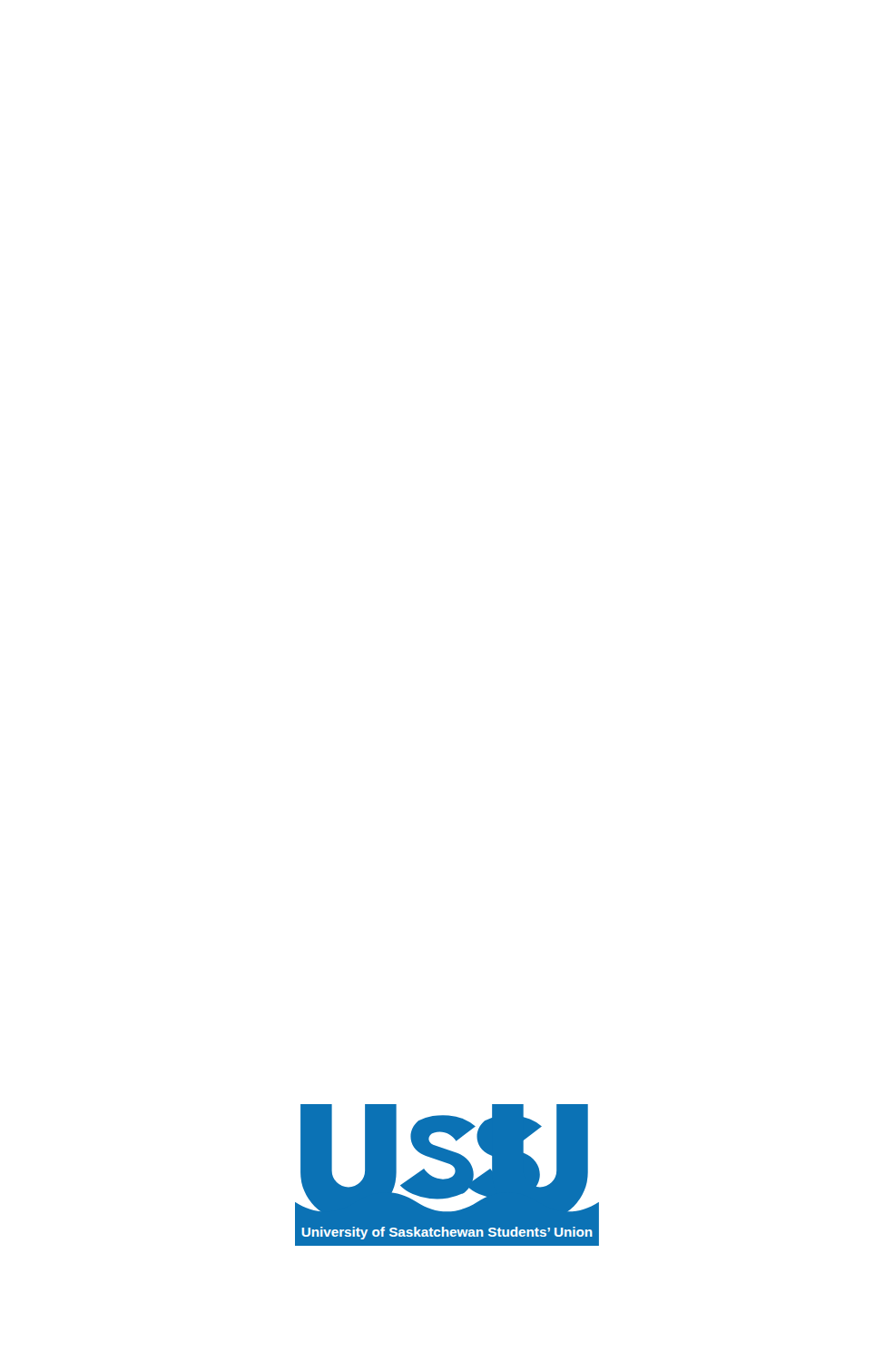USSU — University of Saskatchewan Students' Union University of Saskatchewan Students’ Union